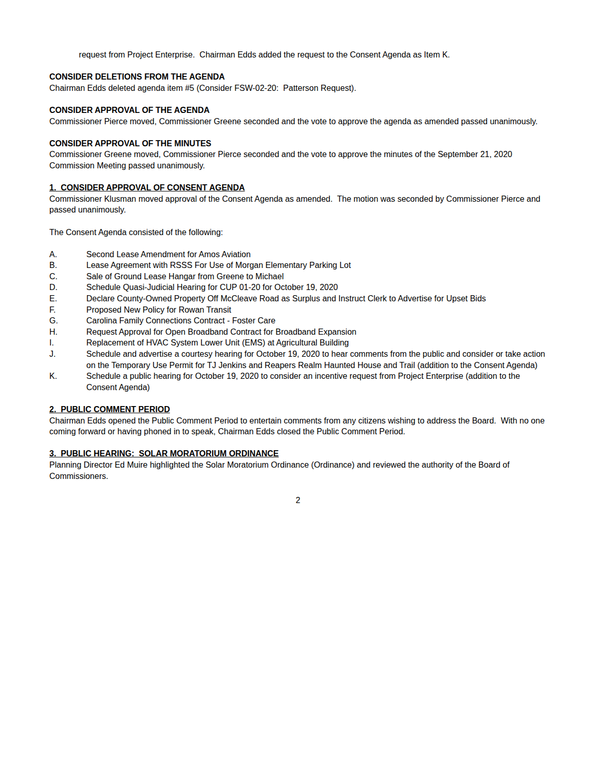request from Project Enterprise. Chairman Edds added the request to the Consent Agenda as Item K.
Consider Deletions from the Agenda
Chairman Edds deleted agenda item #5 (Consider FSW-02-20: Patterson Request).
Consider Approval of the Agenda
Commissioner Pierce moved, Commissioner Greene seconded and the vote to approve the agenda as amended passed unanimously.
Consider Approval of the Minutes
Commissioner Greene moved, Commissioner Pierce seconded and the vote to approve the minutes of the September 21, 2020 Commission Meeting passed unanimously.
1. Consider Approval of Consent Agenda
Commissioner Klusman moved approval of the Consent Agenda as amended. The motion was seconded by Commissioner Pierce and passed unanimously.
The Consent Agenda consisted of the following:
A. Second Lease Amendment for Amos Aviation
B. Lease Agreement with RSSS For Use of Morgan Elementary Parking Lot
C. Sale of Ground Lease Hangar from Greene to Michael
D. Schedule Quasi-Judicial Hearing for CUP 01-20 for October 19, 2020
E. Declare County-Owned Property Off McCleave Road as Surplus and Instruct Clerk to Advertise for Upset Bids
F. Proposed New Policy for Rowan Transit
G. Carolina Family Connections Contract - Foster Care
H. Request Approval for Open Broadband Contract for Broadband Expansion
I. Replacement of HVAC System Lower Unit (EMS) at Agricultural Building
J. Schedule and advertise a courtesy hearing for October 19, 2020 to hear comments from the public and consider or take action on the Temporary Use Permit for TJ Jenkins and Reapers Realm Haunted House and Trail (addition to the Consent Agenda)
K. Schedule a public hearing for October 19, 2020 to consider an incentive request from Project Enterprise (addition to the Consent Agenda)
2. Public Comment Period
Chairman Edds opened the Public Comment Period to entertain comments from any citizens wishing to address the Board. With no one coming forward or having phoned in to speak, Chairman Edds closed the Public Comment Period.
3. Public Hearing: Solar Moratorium Ordinance
Planning Director Ed Muire highlighted the Solar Moratorium Ordinance (Ordinance) and reviewed the authority of the Board of Commissioners.
2